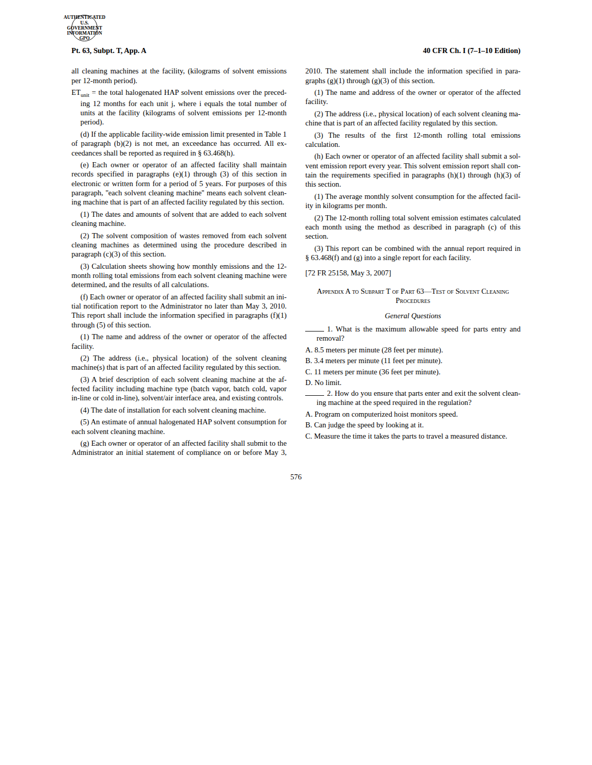AUTHENTICATED
U.S. GOVERNMENT
INFORMATION
GPO
Pt. 63, Subpt. T, App. A 40 CFR Ch. I (7–1–10 Edition)
all cleaning machines at the facility, (kilograms of solvent emissions per 12-month period).
ETunit = the total halogenated HAP solvent emissions over the preceding 12 months for each unit j, where i equals the total number of units at the facility (kilograms of solvent emissions per 12-month period).
(d) If the applicable facility-wide emission limit presented in Table 1 of paragraph (b)(2) is not met, an exceedance has occurred. All exceedances shall be reported as required in § 63.468(h).
(e) Each owner or operator of an affected facility shall maintain records specified in paragraphs (e)(1) through (3) of this section in electronic or written form for a period of 5 years. For purposes of this paragraph, ''each solvent cleaning machine'' means each solvent cleaning machine that is part of an affected facility regulated by this section.
(1) The dates and amounts of solvent that are added to each solvent cleaning machine.
(2) The solvent composition of wastes removed from each solvent cleaning machines as determined using the procedure described in paragraph (c)(3) of this section.
(3) Calculation sheets showing how monthly emissions and the 12-month rolling total emissions from each solvent cleaning machine were determined, and the results of all calculations.
(f) Each owner or operator of an affected facility shall submit an initial notification report to the Administrator no later than May 3, 2010. This report shall include the information specified in paragraphs (f)(1) through (5) of this section.
(1) The name and address of the owner or operator of the affected facility.
(2) The address (i.e., physical location) of the solvent cleaning machine(s) that is part of an affected facility regulated by this section.
(3) A brief description of each solvent cleaning machine at the affected facility including machine type (batch vapor, batch cold, vapor in-line or cold in-line), solvent/air interface area, and existing controls.
(4) The date of installation for each solvent cleaning machine.
(5) An estimate of annual halogenated HAP solvent consumption for each solvent cleaning machine.
(g) Each owner or operator of an affected facility shall submit to the Administrator an initial statement of compliance on or before May 3, 2010. The statement shall include the information specified in paragraphs (g)(1) through (g)(3) of this section.
(1) The name and address of the owner or operator of the affected facility.
(2) The address (i.e., physical location) of each solvent cleaning machine that is part of an affected facility regulated by this section.
(3) The results of the first 12-month rolling total emissions calculation.
(h) Each owner or operator of an affected facility shall submit a solvent emission report every year. This solvent emission report shall contain the requirements specified in paragraphs (h)(1) through (h)(3) of this section.
(1) The average monthly solvent consumption for the affected facility in kilograms per month.
(2) The 12-month rolling total solvent emission estimates calculated each month using the method as described in paragraph (c) of this section.
(3) This report can be combined with the annual report required in § 63.468(f) and (g) into a single report for each facility.
[72 FR 25158, May 3, 2007]
Appendix A to Subpart T of Part 63—Test of Solvent Cleaning Procedures
General Questions
1. What is the maximum allowable speed for parts entry and removal?
A. 8.5 meters per minute (28 feet per minute).
B. 3.4 meters per minute (11 feet per minute).
C. 11 meters per minute (36 feet per minute).
D. No limit.
2. How do you ensure that parts enter and exit the solvent cleaning machine at the speed required in the regulation?
A. Program on computerized hoist monitors speed.
B. Can judge the speed by looking at it.
C. Measure the time it takes the parts to travel a measured distance.
576